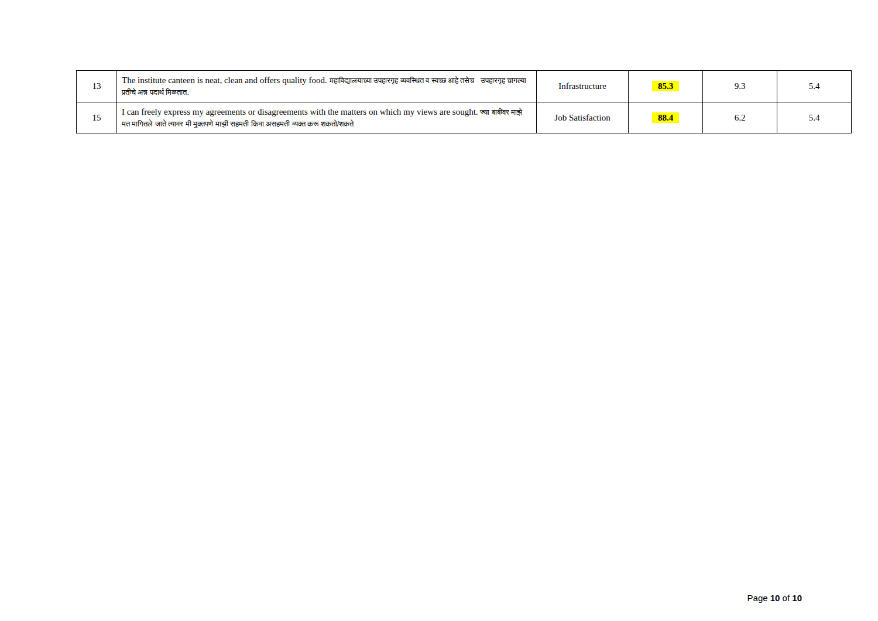| 13 | The institute canteen is neat, clean and offers quality food. महाविद्यालयाच्या उपहारगृह व्यवस्थित व स्वच्छ आहे तसेच उपहारगृह चांगल्या प्रतीचे अन्न पदार्थ मिळतात. | Infrastructure | 85.3 | 9.3 | 5.4 |
| 15 | I can freely express my agreements or disagreements with the matters on which my views are sought. ज्या बाबींवर माझे मत मागितले जाते त्यावर मी मुक्तपणे माझी सहमती किवा असहमती व्यक्त करू शकतो/शकते | Job Satisfaction | 88.4 | 6.2 | 5.4 |
Page 10 of 10